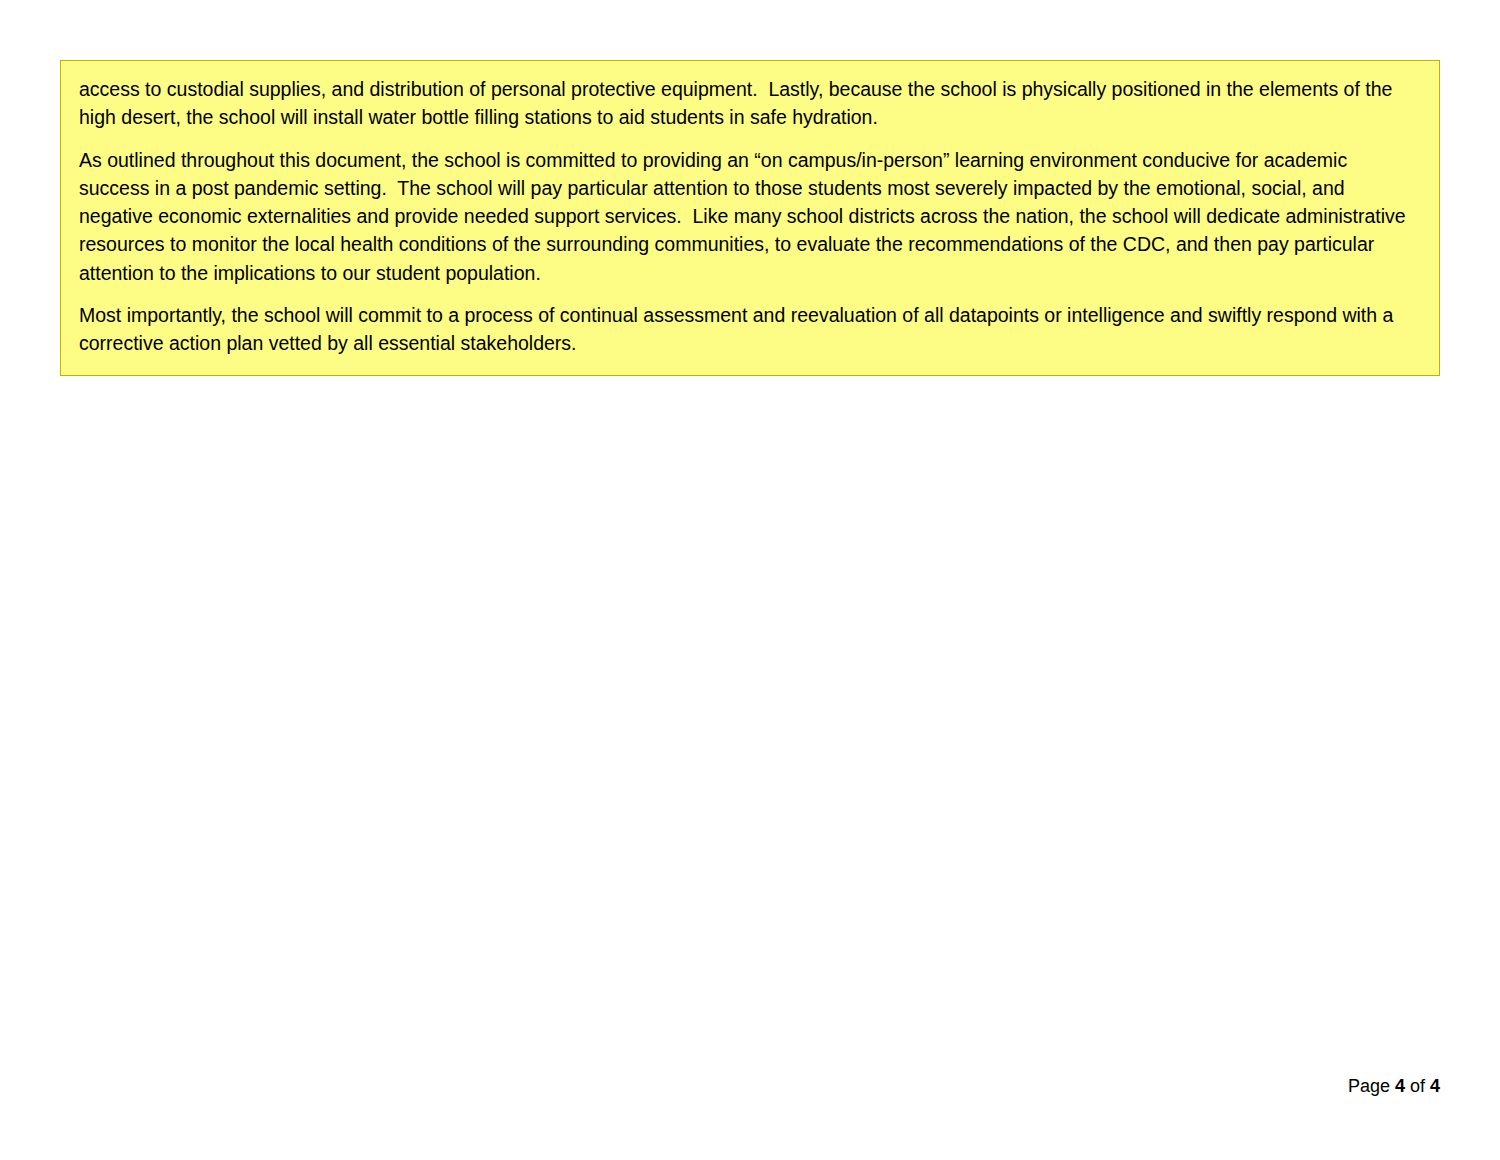access to custodial supplies, and distribution of personal protective equipment. Lastly, because the school is physically positioned in the elements of the high desert, the school will install water bottle filling stations to aid students in safe hydration.
As outlined throughout this document, the school is committed to providing an “on campus/in-person” learning environment conducive for academic success in a post pandemic setting. The school will pay particular attention to those students most severely impacted by the emotional, social, and negative economic externalities and provide needed support services. Like many school districts across the nation, the school will dedicate administrative resources to monitor the local health conditions of the surrounding communities, to evaluate the recommendations of the CDC, and then pay particular attention to the implications to our student population.
Most importantly, the school will commit to a process of continual assessment and reevaluation of all datapoints or intelligence and swiftly respond with a corrective action plan vetted by all essential stakeholders.
Page 4 of 4